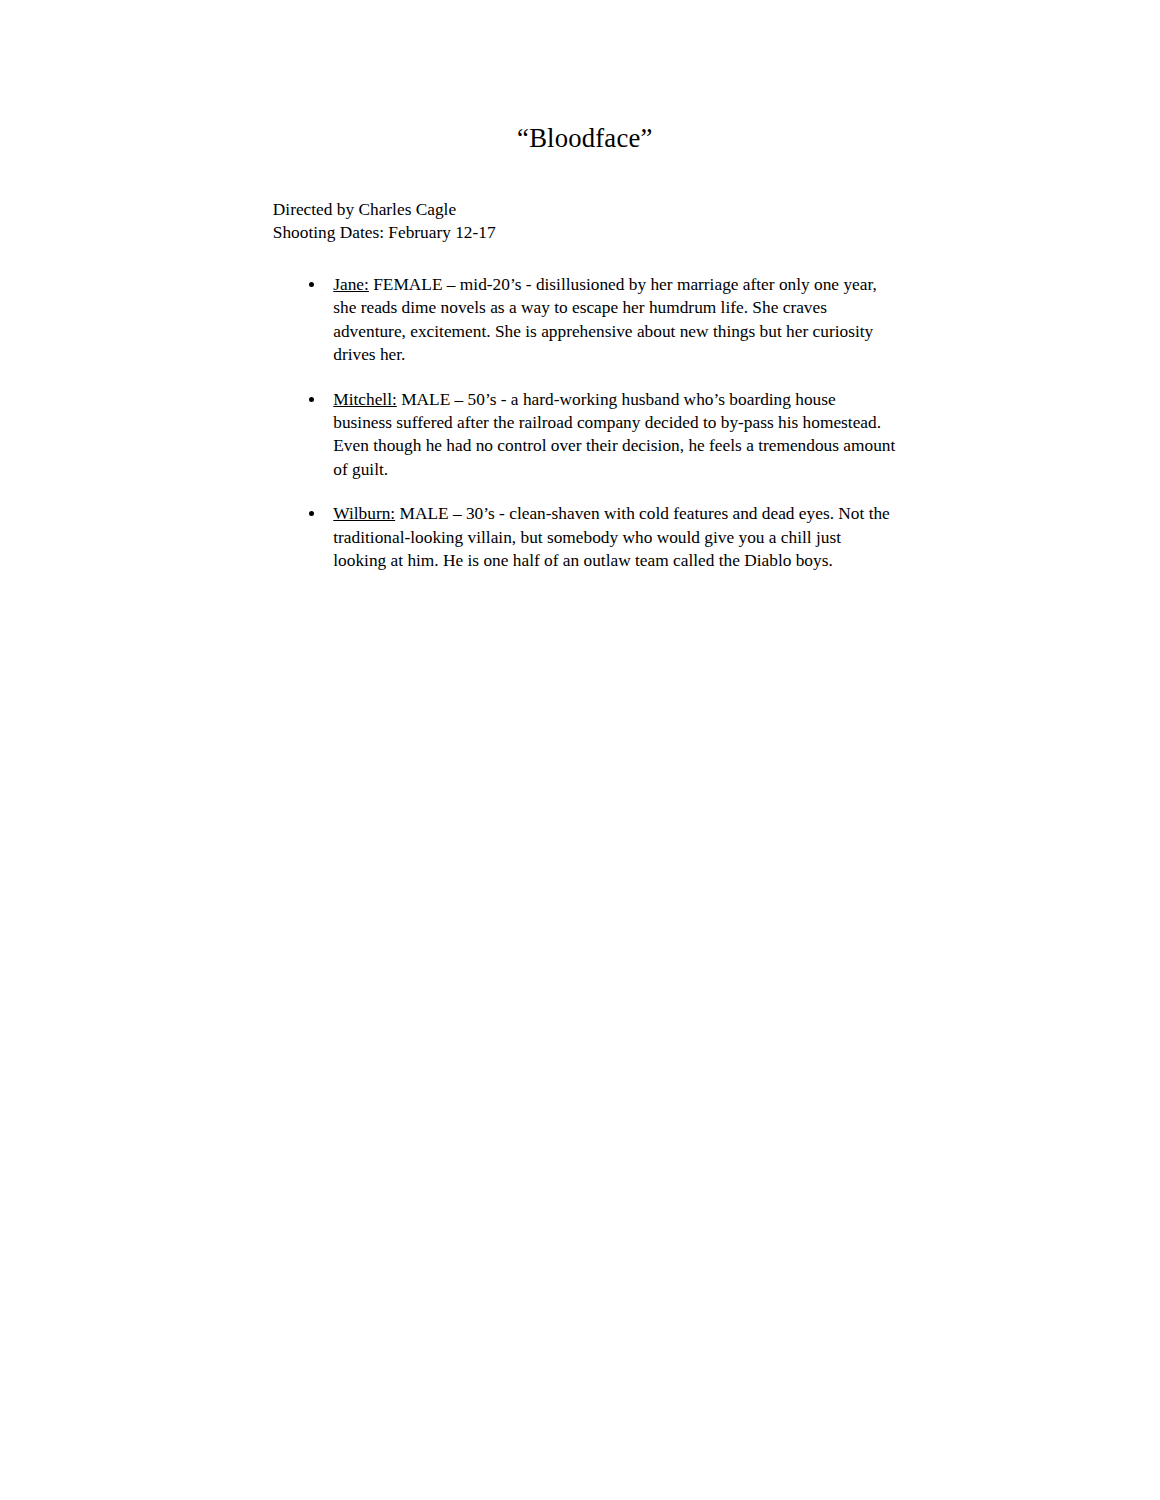“Bloodface”
Directed by Charles Cagle
Shooting Dates: February 12-17
Jane: FEMALE – mid-20’s - disillusioned by her marriage after only one year, she reads dime novels as a way to escape her humdrum life. She craves adventure, excitement. She is apprehensive about new things but her curiosity drives her.
Mitchell: MALE – 50’s - a hard-working husband who’s boarding house business suffered after the railroad company decided to by-pass his homestead. Even though he had no control over their decision, he feels a tremendous amount of guilt.
Wilburn: MALE – 30’s - clean-shaven with cold features and dead eyes. Not the traditional-looking villain, but somebody who would give you a chill just looking at him. He is one half of an outlaw team called the Diablo boys.